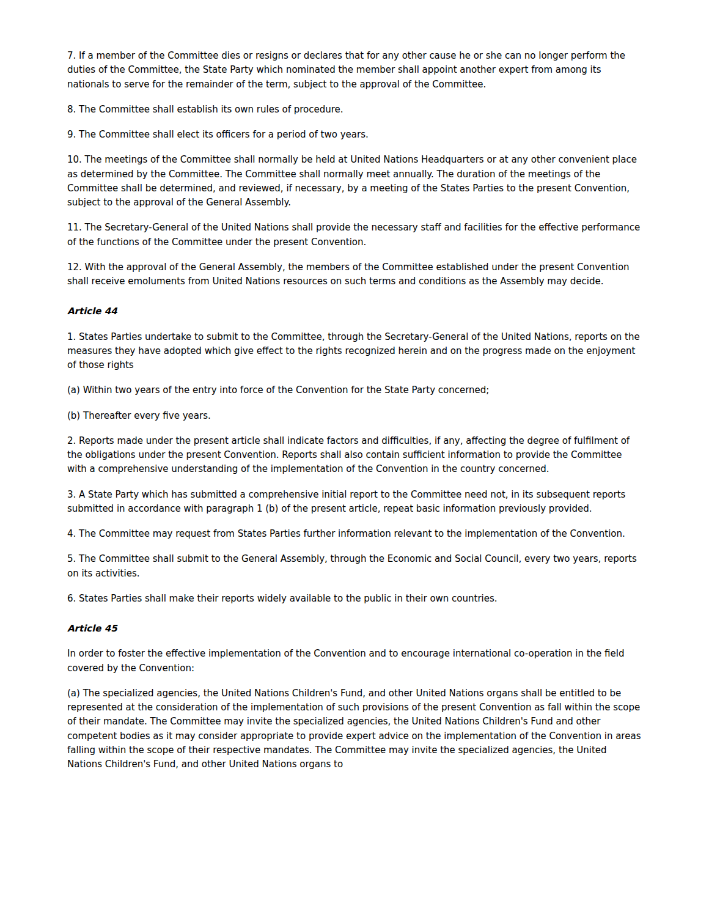7. If a member of the Committee dies or resigns or declares that for any other cause he or she can no longer perform the duties of the Committee, the State Party which nominated the member shall appoint another expert from among its nationals to serve for the remainder of the term, subject to the approval of the Committee.
8. The Committee shall establish its own rules of procedure.
9. The Committee shall elect its officers for a period of two years.
10. The meetings of the Committee shall normally be held at United Nations Headquarters or at any other convenient place as determined by the Committee. The Committee shall normally meet annually. The duration of the meetings of the Committee shall be determined, and reviewed, if necessary, by a meeting of the States Parties to the present Convention, subject to the approval of the General Assembly.
11. The Secretary-General of the United Nations shall provide the necessary staff and facilities for the effective performance of the functions of the Committee under the present Convention.
12. With the approval of the General Assembly, the members of the Committee established under the present Convention shall receive emoluments from United Nations resources on such terms and conditions as the Assembly may decide.
Article 44
1. States Parties undertake to submit to the Committee, through the Secretary-General of the United Nations, reports on the measures they have adopted which give effect to the rights recognized herein and on the progress made on the enjoyment of those rights
(a) Within two years of the entry into force of the Convention for the State Party concerned;
(b) Thereafter every five years.
2. Reports made under the present article shall indicate factors and difficulties, if any, affecting the degree of fulfilment of the obligations under the present Convention. Reports shall also contain sufficient information to provide the Committee with a comprehensive understanding of the implementation of the Convention in the country concerned.
3. A State Party which has submitted a comprehensive initial report to the Committee need not, in its subsequent reports submitted in accordance with paragraph 1 (b) of the present article, repeat basic information previously provided.
4. The Committee may request from States Parties further information relevant to the implementation of the Convention.
5. The Committee shall submit to the General Assembly, through the Economic and Social Council, every two years, reports on its activities.
6. States Parties shall make their reports widely available to the public in their own countries.
Article 45
In order to foster the effective implementation of the Convention and to encourage international co-operation in the field covered by the Convention:
(a) The specialized agencies, the United Nations Children's Fund, and other United Nations organs shall be entitled to be represented at the consideration of the implementation of such provisions of the present Convention as fall within the scope of their mandate. The Committee may invite the specialized agencies, the United Nations Children's Fund and other competent bodies as it may consider appropriate to provide expert advice on the implementation of the Convention in areas falling within the scope of their respective mandates. The Committee may invite the specialized agencies, the United Nations Children's Fund, and other United Nations organs to